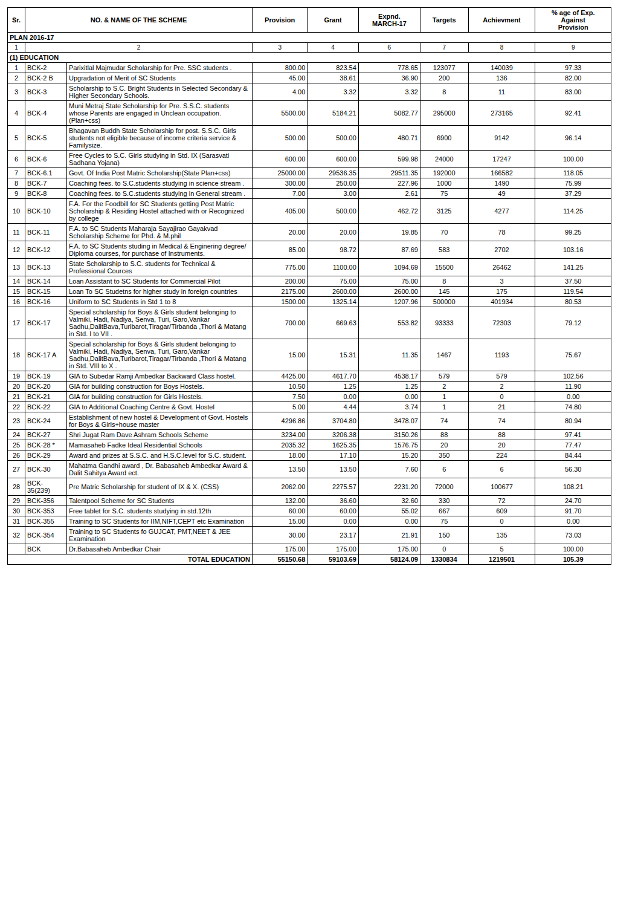| PLAN 2016-17 |
| Sr. | NO. & NAME OF THE SCHEME | Provision | Grant | Expnd. MARCH-17 | Targets | Achievment | % age of Exp. Against Provision |
| 1 | 2 | 3 | 4 | 6 | 7 | 8 | 9 |
| (1) EDUCATION |
| 1 | BCK-2 | Parixitlal Majmudar Scholarship for Pre. SSC students . | 800.00 | 823.54 | 778.65 | 123077 | 140039 | 97.33 |
| 2 | BCK-2 B | Upgradation of Merit of SC Students | 45.00 | 38.61 | 36.90 | 200 | 136 | 82.00 |
| 3 | BCK-3 | Scholarship to S.C. Bright Students in Selected Secondary & Higher Secondary Schools. | 4.00 | 3.32 | 3.32 | 8 | 11 | 83.00 |
| 4 | BCK-4 | Muni Metraj State Scholarship for Pre. S.S.C. students whose Parents are engaged in Unclean occupation. (Plan+css) | 5500.00 | 5184.21 | 5082.77 | 295000 | 273165 | 92.41 |
| 5 | BCK-5 | Bhagavan Buddh State Scholarship for post. S.S.C. Girls students not eligible because of income criteria service & Familysize. | 500.00 | 500.00 | 480.71 | 6900 | 9142 | 96.14 |
| 6 | BCK-6 | Free Cycles to S.C. Girls studying in Std. IX (Sarasvati Sadhana Yojana) | 600.00 | 600.00 | 599.98 | 24000 | 17247 | 100.00 |
| 7 | BCK-6.1 | Govt. Of India Post Matric Scholarship(State Plan+css) | 25000.00 | 29536.35 | 29511.35 | 192000 | 166582 | 118.05 |
| 8 | BCK-7 | Coaching fees. to S.C.students studying in science stream . | 300.00 | 250.00 | 227.96 | 1000 | 1490 | 75.99 |
| 9 | BCK-8 | Coaching fees. to S.C.students studying in General stream . | 7.00 | 3.00 | 2.61 | 75 | 49 | 37.29 |
| 10 | BCK-10 | F.A. For the Foodbill for SC Students getting Post Matric Scholarship & Residing Hostel attached with or Recognized by college | 405.00 | 500.00 | 462.72 | 3125 | 4277 | 114.25 |
| 11 | BCK-11 | F.A. to SC Students Maharaja Sayajirao Gayakvad Scholarship Scheme for Phd. & M.phil | 20.00 | 20.00 | 19.85 | 70 | 78 | 99.25 |
| 12 | BCK-12 | F.A. to SC Students studing in Medical & Enginering degree/ Diploma courses, for purchase of Instruments. | 85.00 | 98.72 | 87.69 | 583 | 2702 | 103.16 |
| 13 | BCK-13 | State Scholarship to S.C. students for Technical & Professional Cources | 775.00 | 1100.00 | 1094.69 | 15500 | 26462 | 141.25 |
| 14 | BCK-14 | Loan Assistant to SC Students for Commercial Pilot | 200.00 | 75.00 | 75.00 | 8 | 3 | 37.50 |
| 15 | BCK-15 | Loan To SC Studetns for higher study in foreign countries | 2175.00 | 2600.00 | 2600.00 | 145 | 175 | 119.54 |
| 16 | BCK-16 | Uniform to SC Students in Std 1 to 8 | 1500.00 | 1325.14 | 1207.96 | 500000 | 401934 | 80.53 |
| 17 | BCK-17 | Special scholarship for Boys & Girls student belonging to Valmiki, Hadi, Nadiya, Senva, Turi, Garo,Vankar Sadhu,DalitBava,Turibarot,Tiragar/Tirbanda ,Thori & Matang in Std. I to VII . | 700.00 | 669.63 | 553.82 | 93333 | 72303 | 79.12 |
| 18 | BCK-17 A | Special scholarship for Boys & Girls student belonging to Valmiki, Hadi, Nadiya, Senva, Turi, Garo,Vankar Sadhu,DalitBava,Turibarot,Tiragar/Tirbanda ,Thori & Matang in Std. VIII to X . | 15.00 | 15.31 | 11.35 | 1467 | 1193 | 75.67 |
| 19 | BCK-19 | GIA to Subedar Ramji Ambedkar Backward Class hostel. | 4425.00 | 4617.70 | 4538.17 | 579 | 579 | 102.56 |
| 20 | BCK-20 | GIA for building construction for Boys Hostels. | 10.50 | 1.25 | 1.25 | 2 | 2 | 11.90 |
| 21 | BCK-21 | GIA for building construction for Girls Hostels. | 7.50 | 0.00 | 0.00 | 1 | 0 | 0.00 |
| 22 | BCK-22 | GIA to Additional Coaching Centre & Govt. Hostel | 5.00 | 4.44 | 3.74 | 1 | 21 | 74.80 |
| 23 | BCK-24 | Establishment of new hostel & Development of Govt. Hostels for Boys & Girls+house master | 4296.86 | 3704.80 | 3478.07 | 74 | 74 | 80.94 |
| 24 | BCK-27 | Shri Jugat Ram Dave Ashram Schools Scheme | 3234.00 | 3206.38 | 3150.26 | 88 | 88 | 97.41 |
| 25 | BCK-28 * | Mamasaheb Fadke Ideal Residential Schools | 2035.32 | 1625.35 | 1576.75 | 20 | 20 | 77.47 |
| 26 | BCK-29 | Award and prizes at S.S.C. and H.S.C.level for S.C. student. | 18.00 | 17.10 | 15.20 | 350 | 224 | 84.44 |
| 27 | BCK-30 | Mahatma Gandhi award , Dr. Babasaheb Ambedkar Award & Dalit Sahitya Award ect. | 13.50 | 13.50 | 7.60 | 6 | 6 | 56.30 |
| 28 | BCK-35(239) | Pre Matric Scholarship for student of IX & X. (CSS) | 2062.00 | 2275.57 | 2231.20 | 72000 | 100677 | 108.21 |
| 29 | BCK-356 | Talentpool Scheme for SC Students | 132.00 | 36.60 | 32.60 | 330 | 72 | 24.70 |
| 30 | BCK-353 | Free tablet for S.C. students studying in std.12th | 60.00 | 60.00 | 55.02 | 667 | 609 | 91.70 |
| 31 | BCK-355 | Training to SC Students for IIM,NIFT,CEPT etc Examination | 15.00 | 0.00 | 0.00 | 75 | 0 | 0.00 |
| 32 | BCK-354 | Training to SC Students fo GUJCAT, PMT,NEET & JEE Examination | 30.00 | 23.17 | 21.91 | 150 | 135 | 73.03 |
| | BCK | Dr.Babasaheb Ambedkar Chair | 175.00 | 175.00 | 175.00 | 0 | 5 | 100.00 |
| TOTAL EDUCATION | 55150.68 | 59103.69 | 58124.09 | 1330834 | 1219501 | 105.39 |